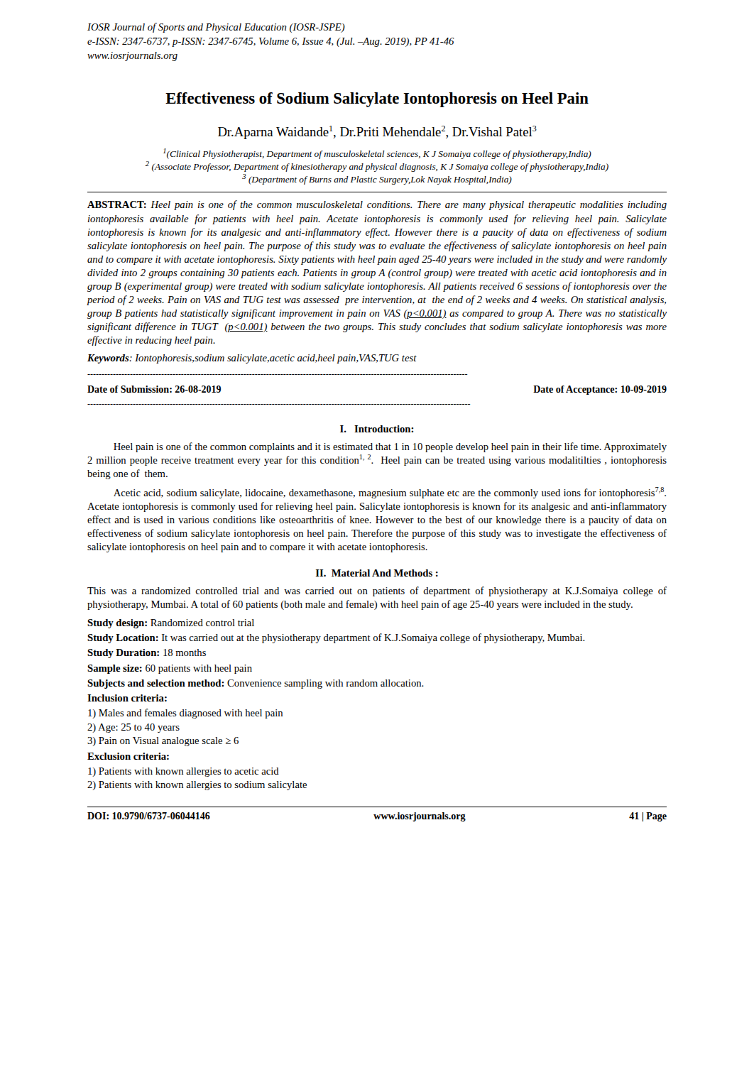IOSR Journal of Sports and Physical Education (IOSR-JSPE)
e-ISSN: 2347-6737, p-ISSN: 2347-6745, Volume 6, Issue 4, (Jul. –Aug. 2019), PP 41-46
www.iosrjournals.org
Effectiveness of Sodium Salicylate Iontophoresis on Heel Pain
Dr.Aparna Waidande1, Dr.Priti Mehendale2, Dr.Vishal Patel3
1(Clinical Physiotherapist, Department of musculoskeletal sciences, K J Somaiya college of physiotherapy,India)
2 (Associate Professor, Department of kinesiotherapy and physical diagnosis, K J Somaiya college of physiotherapy,India)
3 (Department of Burns and Plastic Surgery,Lok Nayak Hospital,India)
ABSTRACT: Heel pain is one of the common musculoskeletal conditions. There are many physical therapeutic modalities including iontophoresis available for patients with heel pain. Acetate iontophoresis is commonly used for relieving heel pain. Salicylate iontophoresis is known for its analgesic and anti-inflammatory effect. However there is a paucity of data on effectiveness of sodium salicylate iontophoresis on heel pain. The purpose of this study was to evaluate the effectiveness of salicylate iontophoresis on heel pain and to compare it with acetate iontophoresis. Sixty patients with heel pain aged 25-40 years were included in the study and were randomly divided into 2 groups containing 30 patients each. Patients in group A (control group) were treated with acetic acid iontophoresis and in group B (experimental group) were treated with sodium salicylate iontophoresis. All patients received 6 sessions of iontophoresis over the period of 2 weeks. Pain on VAS and TUG test was assessed pre intervention, at the end of 2 weeks and 4 weeks. On statistical analysis, group B patients had statistically significant improvement in pain on VAS (p<0.001) as compared to group A. There was no statistically significant difference in TUGT (p<0.001) between the two groups. This study concludes that sodium salicylate iontophoresis was more effective in reducing heel pain.
Keywords: Iontophoresis,sodium salicylate,acetic acid,heel pain,VAS,TUG test
--------------------------------------------------------------------------------------------------------------------------------------
Date of Submission: 26-08-2019 Date of Acceptance: 10-09-2019
---------------------------------------------------------------------------------------------------------------------------------------
I. Introduction:
Heel pain is one of the common complaints and it is estimated that 1 in 10 people develop heel pain in their life time. Approximately 2 million people receive treatment every year for this condition1, 2. Heel pain can be treated using various modalitilties , iontophoresis being one of them.
Acetic acid, sodium salicylate, lidocaine, dexamethasone, magnesium sulphate etc are the commonly used ions for iontophoresis7,8. Acetate iontophoresis is commonly used for relieving heel pain. Salicylate iontophoresis is known for its analgesic and anti-inflammatory effect and is used in various conditions like osteoarthritis of knee. However to the best of our knowledge there is a paucity of data on effectiveness of sodium salicylate iontophoresis on heel pain. Therefore the purpose of this study was to investigate the effectiveness of salicylate iontophoresis on heel pain and to compare it with acetate iontophoresis.
II. Material And Methods :
This was a randomized controlled trial and was carried out on patients of department of physiotherapy at K.J.Somaiya college of physiotherapy, Mumbai. A total of 60 patients (both male and female) with heel pain of age 25-40 years were included in the study.
Study design: Randomized control trial
Study Location: It was carried out at the physiotherapy department of K.J.Somaiya college of physiotherapy, Mumbai.
Study Duration: 18 months
Sample size: 60 patients with heel pain
Subjects and selection method: Convenience sampling with random allocation.
Inclusion criteria:
1) Males and females diagnosed with heel pain
2) Age: 25 to 40 years
3) Pain on Visual analogue scale ≥ 6
Exclusion criteria:
1) Patients with known allergies to acetic acid
2) Patients with known allergies to sodium salicylate
DOI: 10.9790/6737-06044146 www.iosrjournals.org 41 | Page